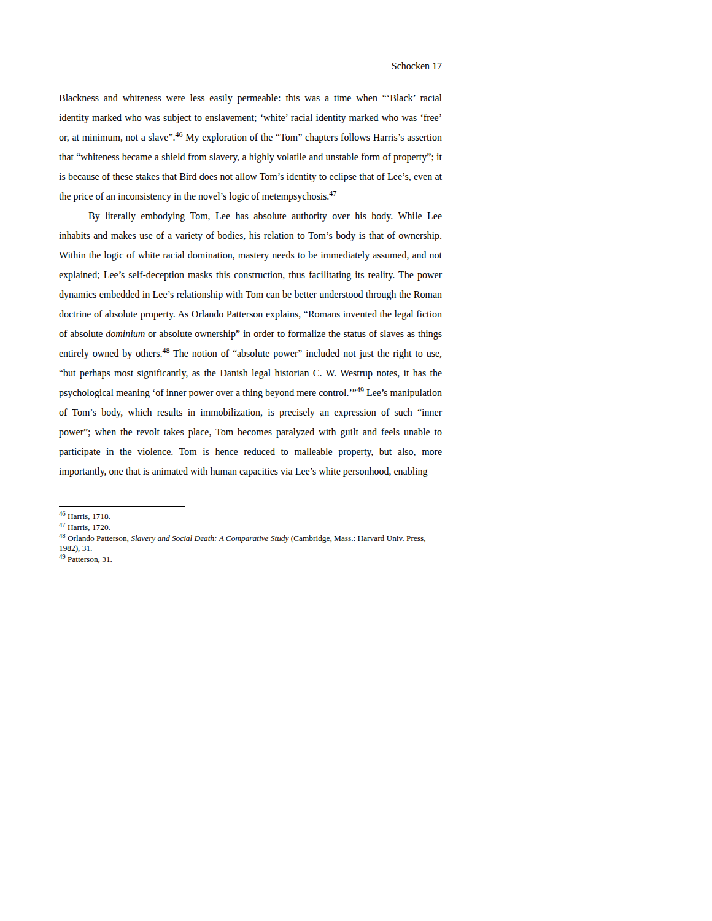Schocken 17
Blackness and whiteness were less easily permeable: this was a time when “‘Black’ racial identity marked who was subject to enslavement; ‘white’ racial identity marked who was ‘free’ or, at minimum, not a slave”.46 My exploration of the “Tom” chapters follows Harris’s assertion that “whiteness became a shield from slavery, a highly volatile and unstable form of property”; it is because of these stakes that Bird does not allow Tom’s identity to eclipse that of Lee’s, even at the price of an inconsistency in the novel’s logic of metempsychosis.47
By literally embodying Tom, Lee has absolute authority over his body. While Lee inhabits and makes use of a variety of bodies, his relation to Tom’s body is that of ownership. Within the logic of white racial domination, mastery needs to be immediately assumed, and not explained; Lee’s self-deception masks this construction, thus facilitating its reality. The power dynamics embedded in Lee’s relationship with Tom can be better understood through the Roman doctrine of absolute property. As Orlando Patterson explains, “Romans invented the legal fiction of absolute dominium or absolute ownership” in order to formalize the status of slaves as things entirely owned by others.48 The notion of “absolute power” included not just the right to use, “but perhaps most significantly, as the Danish legal historian C. W. Westrup notes, it has the psychological meaning ‘of inner power over a thing beyond mere control.’”49 Lee’s manipulation of Tom’s body, which results in immobilization, is precisely an expression of such “inner power”; when the revolt takes place, Tom becomes paralyzed with guilt and feels unable to participate in the violence. Tom is hence reduced to malleable property, but also, more importantly, one that is animated with human capacities via Lee’s white personhood, enabling
46 Harris, 1718.
47 Harris, 1720.
48 Orlando Patterson, Slavery and Social Death: A Comparative Study (Cambridge, Mass.: Harvard Univ. Press, 1982), 31.
49 Patterson, 31.